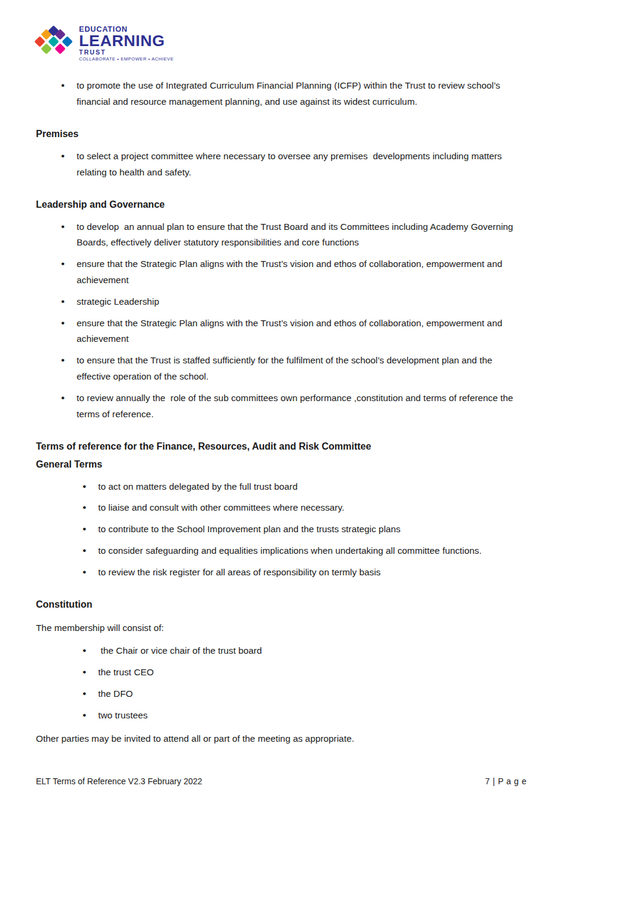EDUCATION LEARNING TRUST COLLABORATE • EMPOWER • ACHIEVE
to promote the use of Integrated Curriculum Financial Planning (ICFP) within the Trust to review school’s financial and resource management planning, and use against its widest curriculum.
Premises
to select a project committee where necessary to oversee any premises developments including matters relating to health and safety.
Leadership and Governance
to develop an annual plan to ensure that the Trust Board and its Committees including Academy Governing Boards, effectively deliver statutory responsibilities and core functions
ensure that the Strategic Plan aligns with the Trust’s vision and ethos of collaboration, empowerment and achievement
strategic Leadership
ensure that the Strategic Plan aligns with the Trust’s vision and ethos of collaboration, empowerment and achievement
to ensure that the Trust is staffed sufficiently for the fulfilment of the school’s development plan and the effective operation of the school.
to review annually the role of the sub committees own performance ,constitution and terms of reference the terms of reference.
Terms of reference for the Finance, Resources, Audit and Risk Committee
General Terms
to act on matters delegated by the full trust board
to liaise and consult with other committees where necessary.
to contribute to the School Improvement plan and the trusts strategic plans
to consider safeguarding and equalities implications when undertaking all committee functions.
to review the risk register for all areas of responsibility on termly basis
Constitution
The membership will consist of:
the Chair or vice chair of the trust board
the trust CEO
the DFO
two trustees
Other parties may be invited to attend all or part of the meeting as appropriate.
ELT Terms of Reference V2.3 February 2022
7 | P a g e